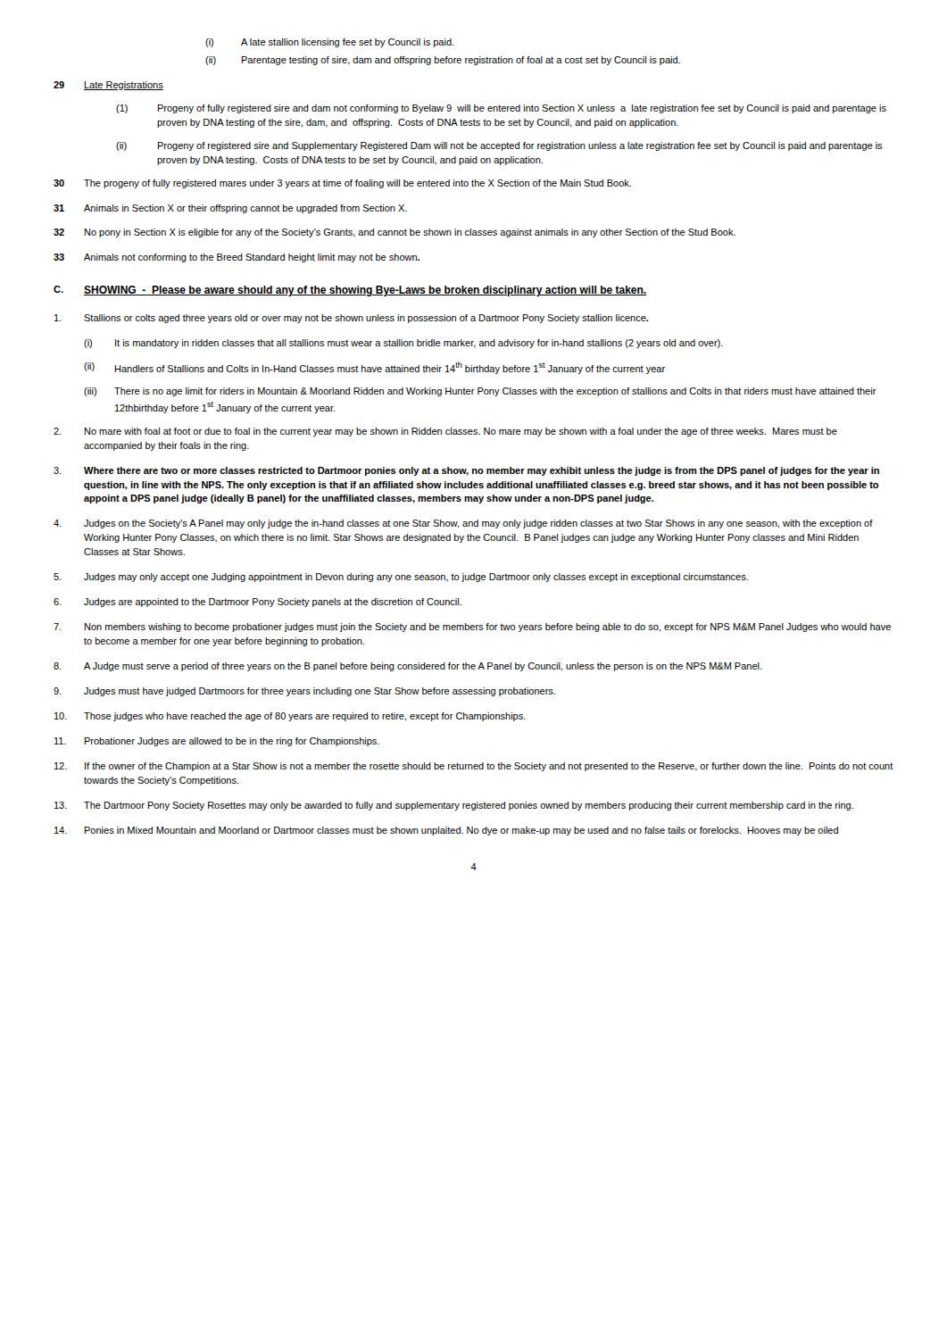(i) A late stallion licensing fee set by Council is paid.
(ii) Parentage testing of sire, dam and offspring before registration of foal at a cost set by Council is paid.
29 Late Registrations
(1) Progeny of fully registered sire and dam not conforming to Byelaw 9 will be entered into Section X unless a late registration fee set by Council is paid and parentage is proven by DNA testing of the sire, dam, and offspring. Costs of DNA tests to be set by Council, and paid on application.
(ii) Progeny of registered sire and Supplementary Registered Dam will not be accepted for registration unless a late registration fee set by Council is paid and parentage is proven by DNA testing. Costs of DNA tests to be set by Council, and paid on application.
30 The progeny of fully registered mares under 3 years at time of foaling will be entered into the X Section of the Main Stud Book.
31 Animals in Section X or their offspring cannot be upgraded from Section X.
32 No pony in Section X is eligible for any of the Society’s Grants, and cannot be shown in classes against animals in any other Section of the Stud Book.
33 Animals not conforming to the Breed Standard height limit may not be shown.
C. SHOWING - Please be aware should any of the showing Bye-Laws be broken disciplinary action will be taken.
1. Stallions or colts aged three years old or over may not be shown unless in possession of a Dartmoor Pony Society stallion licence.
(i) It is mandatory in ridden classes that all stallions must wear a stallion bridle marker, and advisory for in-hand stallions (2 years old and over).
(ii) Handlers of Stallions and Colts in In-Hand Classes must have attained their 14th birthday before 1st January of the current year
(iii) There is no age limit for riders in Mountain & Moorland Ridden and Working Hunter Pony Classes with the exception of stallions and Colts in that riders must have attained their 12thbirthday before 1st January of the current year.
2. No mare with foal at foot or due to foal in the current year may be shown in Ridden classes. No mare may be shown with a foal under the age of three weeks. Mares must be accompanied by their foals in the ring.
3. Where there are two or more classes restricted to Dartmoor ponies only at a show, no member may exhibit unless the judge is from the DPS panel of judges for the year in question, in line with the NPS. The only exception is that if an affiliated show includes additional unaffiliated classes e.g. breed star shows, and it has not been possible to appoint a DPS panel judge (ideally B panel) for the unaffiliated classes, members may show under a non-DPS panel judge.
4. Judges on the Society's A Panel may only judge the in-hand classes at one Star Show, and may only judge ridden classes at two Star Shows in any one season, with the exception of Working Hunter Pony Classes, on which there is no limit. Star Shows are designated by the Council. B Panel judges can judge any Working Hunter Pony classes and Mini Ridden Classes at Star Shows.
5. Judges may only accept one Judging appointment in Devon during any one season, to judge Dartmoor only classes except in exceptional circumstances.
6. Judges are appointed to the Dartmoor Pony Society panels at the discretion of Council.
7. Non members wishing to become probationer judges must join the Society and be members for two years before being able to do so, except for NPS M&M Panel Judges who would have to become a member for one year before beginning to probation.
8. A Judge must serve a period of three years on the B panel before being considered for the A Panel by Council, unless the person is on the NPS M&M Panel.
9. Judges must have judged Dartmoors for three years including one Star Show before assessing probationers.
10. Those judges who have reached the age of 80 years are required to retire, except for Championships.
11. Probationer Judges are allowed to be in the ring for Championships.
12. If the owner of the Champion at a Star Show is not a member the rosette should be returned to the Society and not presented to the Reserve, or further down the line. Points do not count towards the Society’s Competitions.
13. The Dartmoor Pony Society Rosettes may only be awarded to fully and supplementary registered ponies owned by members producing their current membership card in the ring.
14. Ponies in Mixed Mountain and Moorland or Dartmoor classes must be shown unplaited. No dye or make-up may be used and no false tails or forelocks. Hooves may be oiled
4